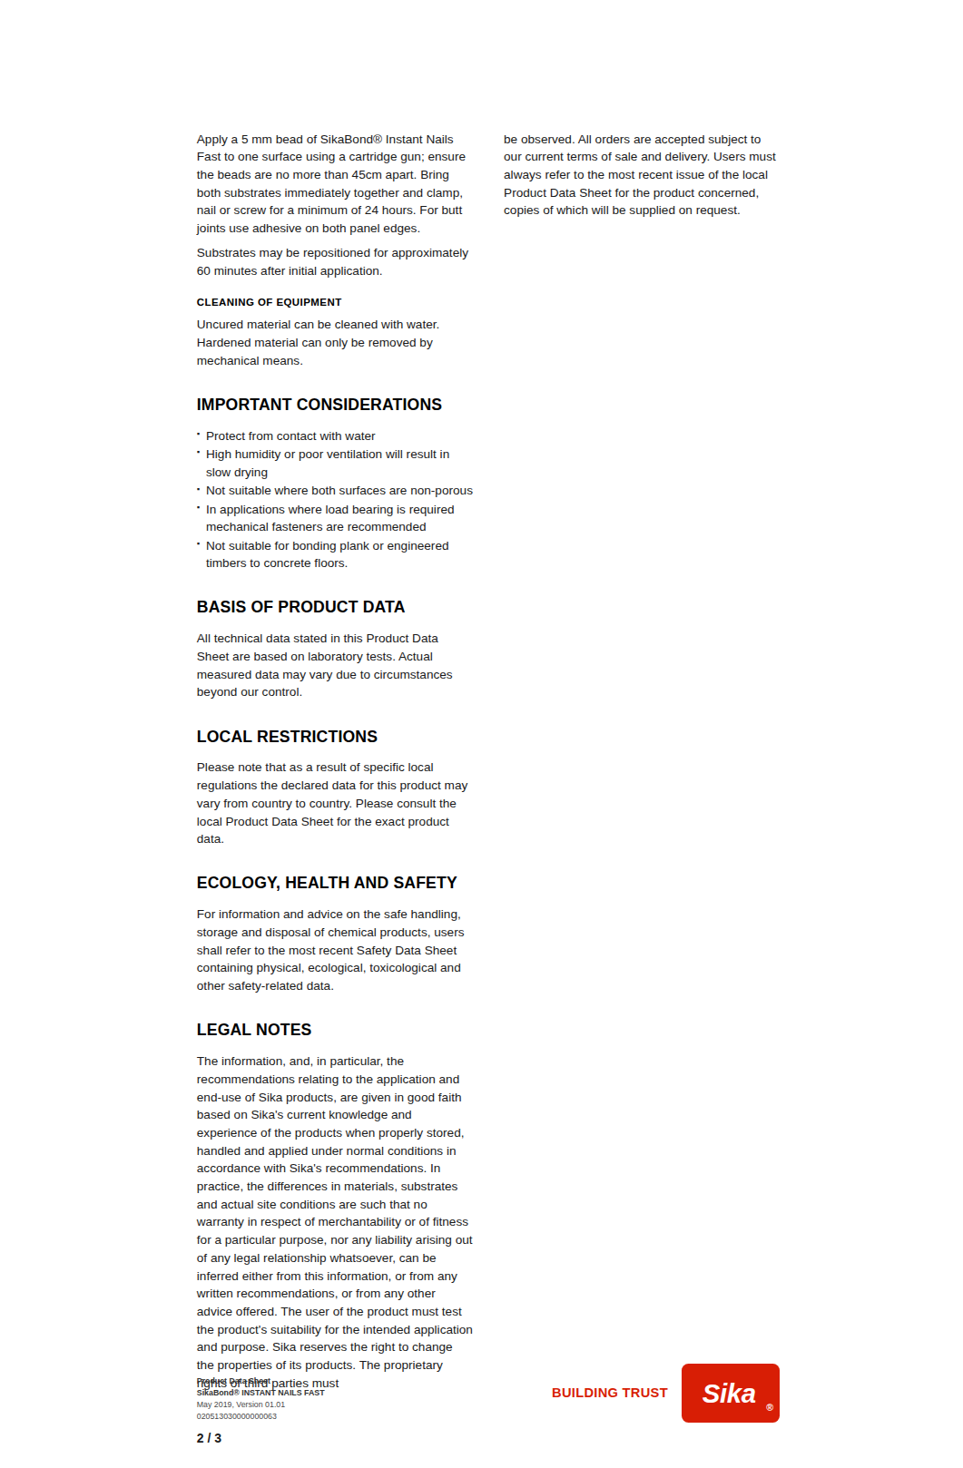Apply a 5 mm bead of SikaBond® Instant Nails Fast to one surface using a cartridge gun; ensure the beads are no more than 45cm apart. Bring both substrates immediately together and clamp, nail or screw for a minimum of 24 hours. For butt joints use adhesive on both panel edges.
Substrates may be repositioned for approximately 60 minutes after initial application.
CLEANING OF EQUIPMENT
Uncured material can be cleaned with water. Hardened material can only be removed by mechanical means.
IMPORTANT CONSIDERATIONS
Protect from contact with water
High humidity or poor ventilation will result in slow drying
Not suitable where both surfaces are non-porous
In applications where load bearing is required mechanical fasteners are recommended
Not suitable for bonding plank or engineered timbers to concrete floors.
BASIS OF PRODUCT DATA
All technical data stated in this Product Data Sheet are based on laboratory tests. Actual measured data may vary due to circumstances beyond our control.
LOCAL RESTRICTIONS
Please note that as a result of specific local regulations the declared data for this product may vary from country to country. Please consult the local Product Data Sheet for the exact product data.
ECOLOGY, HEALTH AND SAFETY
For information and advice on the safe handling, storage and disposal of chemical products, users shall refer to the most recent Safety Data Sheet containing physical, ecological, toxicological and other safety-related data.
LEGAL NOTES
The information, and, in particular, the recommendations relating to the application and end-use of Sika products, are given in good faith based on Sika's current knowledge and experience of the products when properly stored, handled and applied under normal conditions in accordance with Sika's recommendations. In practice, the differences in materials, substrates and actual site conditions are such that no warranty in respect of merchantability or of fitness for a particular purpose, nor any liability arising out of any legal relationship whatsoever, can be inferred either from this information, or from any written recommendations, or from any other advice offered. The user of the product must test the product's suitability for the intended application and purpose. Sika reserves the right to change the properties of its products. The proprietary rights of third parties must
be observed. All orders are accepted subject to our current terms of sale and delivery. Users must always refer to the most recent issue of the local Product Data Sheet for the product concerned, copies of which will be supplied on request.
Product Data Sheet
SikaBond® INSTANT NAILS FAST
May 2019, Version 01.01
020513030000000063
BUILDING TRUST
Sika®
2 / 3